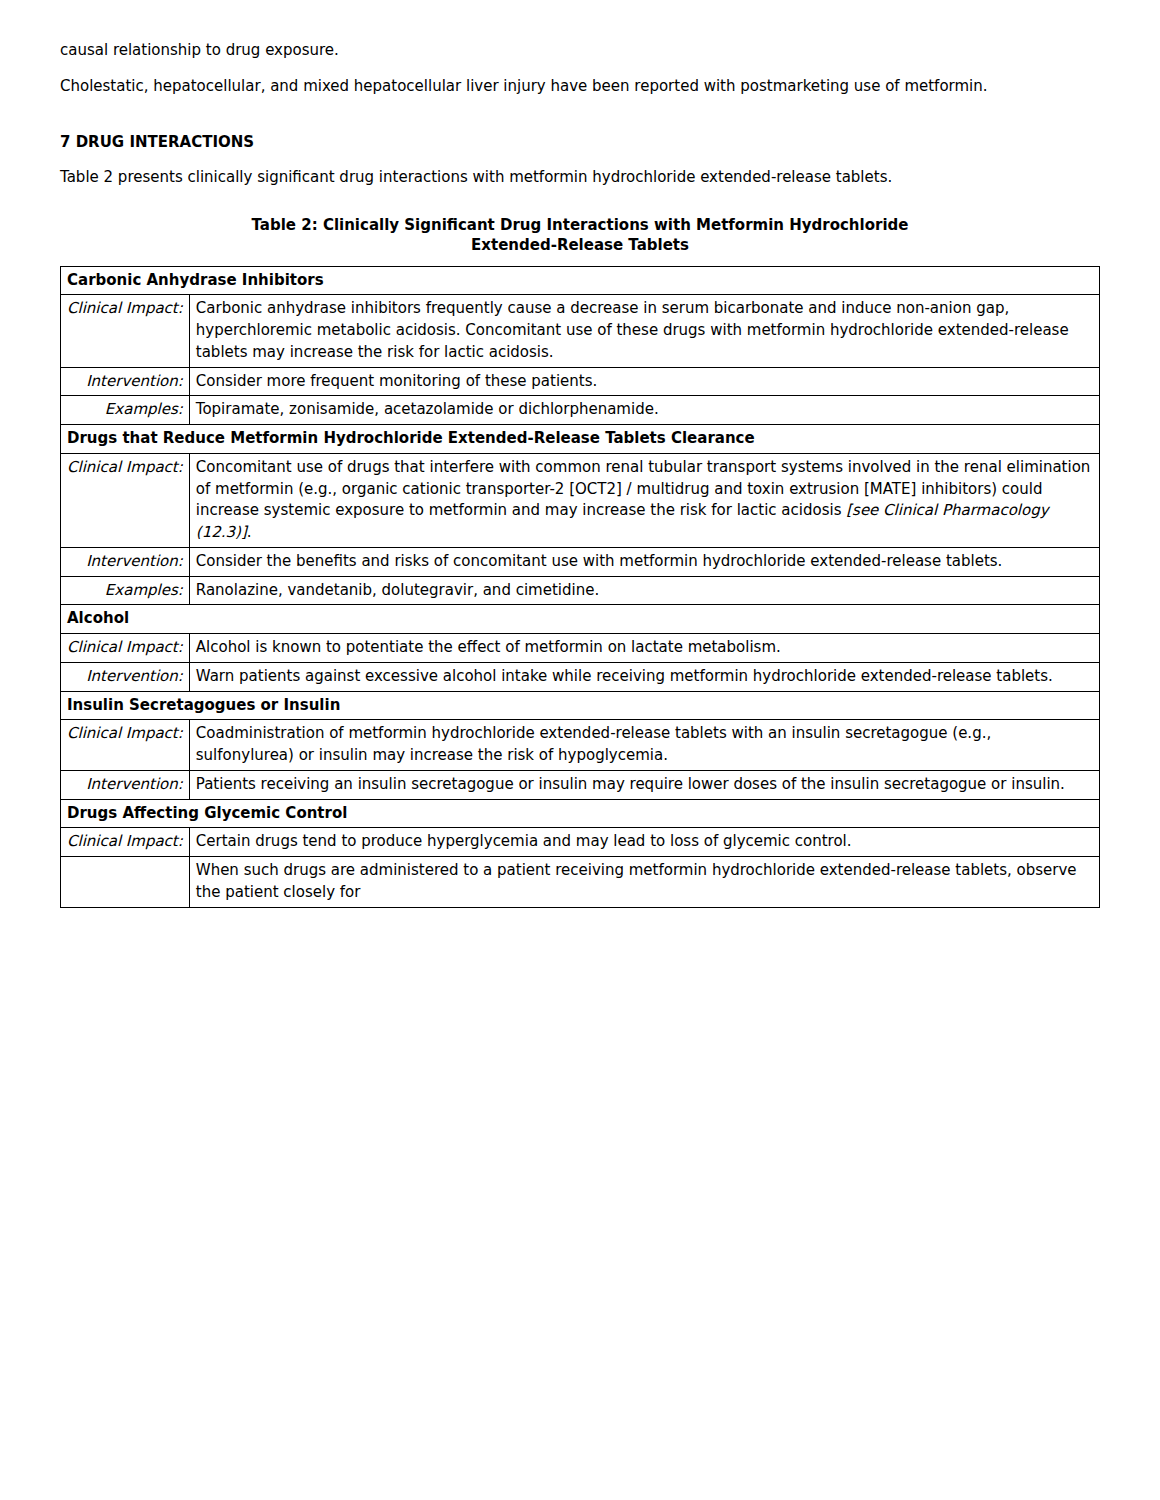causal relationship to drug exposure.
Cholestatic, hepatocellular, and mixed hepatocellular liver injury have been reported with postmarketing use of metformin.
7 DRUG INTERACTIONS
Table 2 presents clinically significant drug interactions with metformin hydrochloride extended-release tablets.
Table 2: Clinically Significant Drug Interactions with Metformin Hydrochloride
Extended-Release Tablets
| Carbonic Anhydrase Inhibitors |
| Clinical Impact: | Carbonic anhydrase inhibitors frequently cause a decrease in serum bicarbonate and induce non-anion gap, hyperchloremic metabolic acidosis. Concomitant use of these drugs with metformin hydrochloride extended-release tablets may increase the risk for lactic acidosis. |
| Intervention: | Consider more frequent monitoring of these patients. |
| Examples: | Topiramate, zonisamide, acetazolamide or dichlorphenamide. |
| Drugs that Reduce Metformin Hydrochloride Extended-Release Tablets Clearance |
| Clinical Impact: | Concomitant use of drugs that interfere with common renal tubular transport systems involved in the renal elimination of metformin (e.g., organic cationic transporter-2 [OCT2] / multidrug and toxin extrusion [MATE] inhibitors) could increase systemic exposure to metformin and may increase the risk for lactic acidosis [see Clinical Pharmacology (12.3)] . |
| Intervention: | Consider the benefits and risks of concomitant use with metformin hydrochloride extended-release tablets. |
| Examples: | Ranolazine, vandetanib, dolutegravir, and cimetidine. |
| Alcohol |
| Clinical Impact: | Alcohol is known to potentiate the effect of metformin on lactate metabolism. |
| Intervention: | Warn patients against excessive alcohol intake while receiving metformin hydrochloride extended-release tablets. |
| Insulin Secretagogues or Insulin |
| Clinical Impact: | Coadministration of metformin hydrochloride extended-release tablets with an insulin secretagogue (e.g., sulfonylurea) or insulin may increase the risk of hypoglycemia. |
| Intervention: | Patients receiving an insulin secretagogue or insulin may require lower doses of the insulin secretagogue or insulin. |
| Drugs Affecting Glycemic Control |
| Clinical Impact: | Certain drugs tend to produce hyperglycemia and may lead to loss of glycemic control. |
| | When such drugs are administered to a patient receiving metformin hydrochloride extended-release tablets, observe the patient closely for |